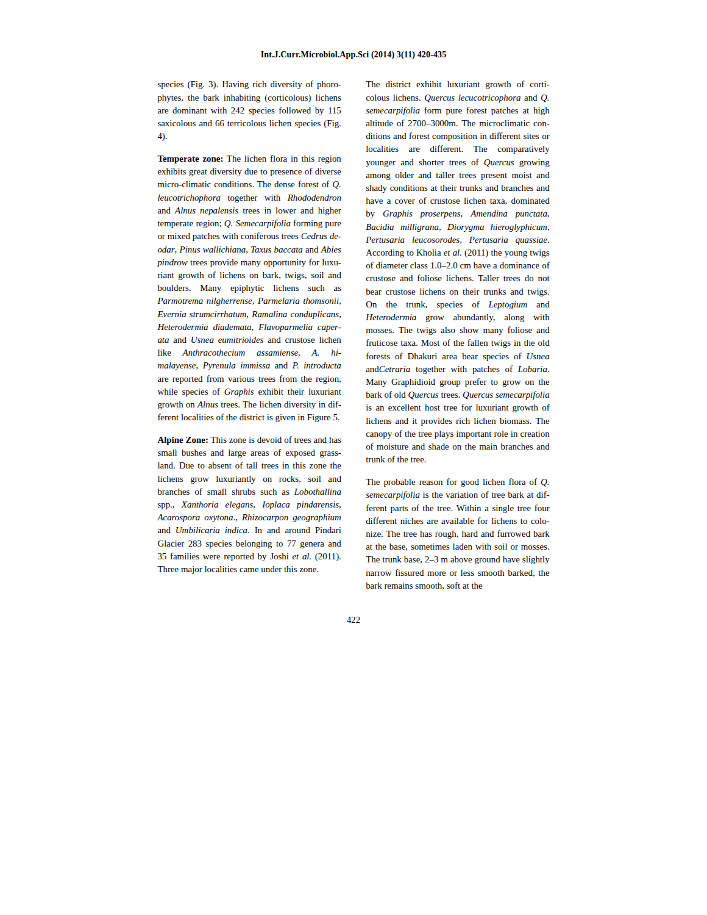Int.J.Curr.Microbiol.App.Sci (2014) 3(11) 420-435
species (Fig. 3). Having rich diversity of phorophytes, the bark inhabiting (corticolous) lichens are dominant with 242 species followed by 115 saxicolous and 66 terricolous lichen species (Fig. 4).
Temperate zone: The lichen flora in this region exhibits great diversity due to presence of diverse micro-climatic conditions. The dense forest of Q. leucotrichophora together with Rhododendron and Alnus nepalensis trees in lower and higher temperate region; Q. Semecarpifolia forming pure or mixed patches with coniferous trees Cedrus deodar, Pinus wallichiana, Taxus baccata and Abies pindrow trees provide many opportunity for luxuriant growth of lichens on bark, twigs, soil and boulders. Many epiphytic lichens such as Parmotrema nilgherrense, Parmelaria thomsonii, Evernia strumcirrhatum, Ramalina conduplicans, Heterodermia diademata, Flavoparmelia caperata and Usnea eumitrioides and crustose lichen like Anthracothecium assamiense, A. himalayense, Pyrenula immissa and P. introducta are reported from various trees from the region, while species of Graphis exhibit their luxuriant growth on Alnus trees. The lichen diversity in different localities of the district is given in Figure 5.
Alpine Zone: This zone is devoid of trees and has small bushes and large areas of exposed grassland. Due to absent of tall trees in this zone the lichens grow luxuriantly on rocks, soil and branches of small shrubs such as Lobothallina spp., Xanthoria elegans, Ioplaca pindarensis, Acarospora oxytona., Rhizocarpon geographium and Umbilicaria indica. In and around Pindari Glacier 283 species belonging to 77 genera and 35 families were reported by Joshi et al. (2011). Three major localities came under this zone.
The district exhibit luxuriant growth of corticolous lichens. Quercus lecucotricophora and Q. semecarpifolia form pure forest patches at high altitude of 2700–3000m. The microclimatic conditions and forest composition in different sites or localities are different. The comparatively younger and shorter trees of Quercus growing among older and taller trees present moist and shady conditions at their trunks and branches and have a cover of crustose lichen taxa, dominated by Graphis proserpens, Amendina punctata, Bacidia milligrana, Diorygma hieroglyphicum, Pertusaria leucosorodes, Pertusaria quassiae. According to Kholia et al. (2011) the young twigs of diameter class 1.0–2.0 cm have a dominance of crustose and foliose lichens. Taller trees do not bear crustose lichens on their trunks and twigs. On the trunk, species of Leptogium and Heterodermia grow abundantly, along with mosses. The twigs also show many foliose and fruticose taxa. Most of the fallen twigs in the old forests of Dhakuri area bear species of Usnea andCetraria together with patches of Lobaria. Many Graphidioid group prefer to grow on the bark of old Quercus trees. Quercus semecarpifolia is an excellent host tree for luxuriant growth of lichens and it provides rich lichen biomass. The canopy of the tree plays important role in creation of moisture and shade on the main branches and trunk of the tree.
The probable reason for good lichen flora of Q. semecarpifolia is the variation of tree bark at different parts of the tree. Within a single tree four different niches are available for lichens to colonize. The tree has rough, hard and furrowed bark at the base, sometimes laden with soil or mosses. The trunk base, 2–3 m above ground have slightly narrow fissured more or less smooth barked, the bark remains smooth, soft at the
422